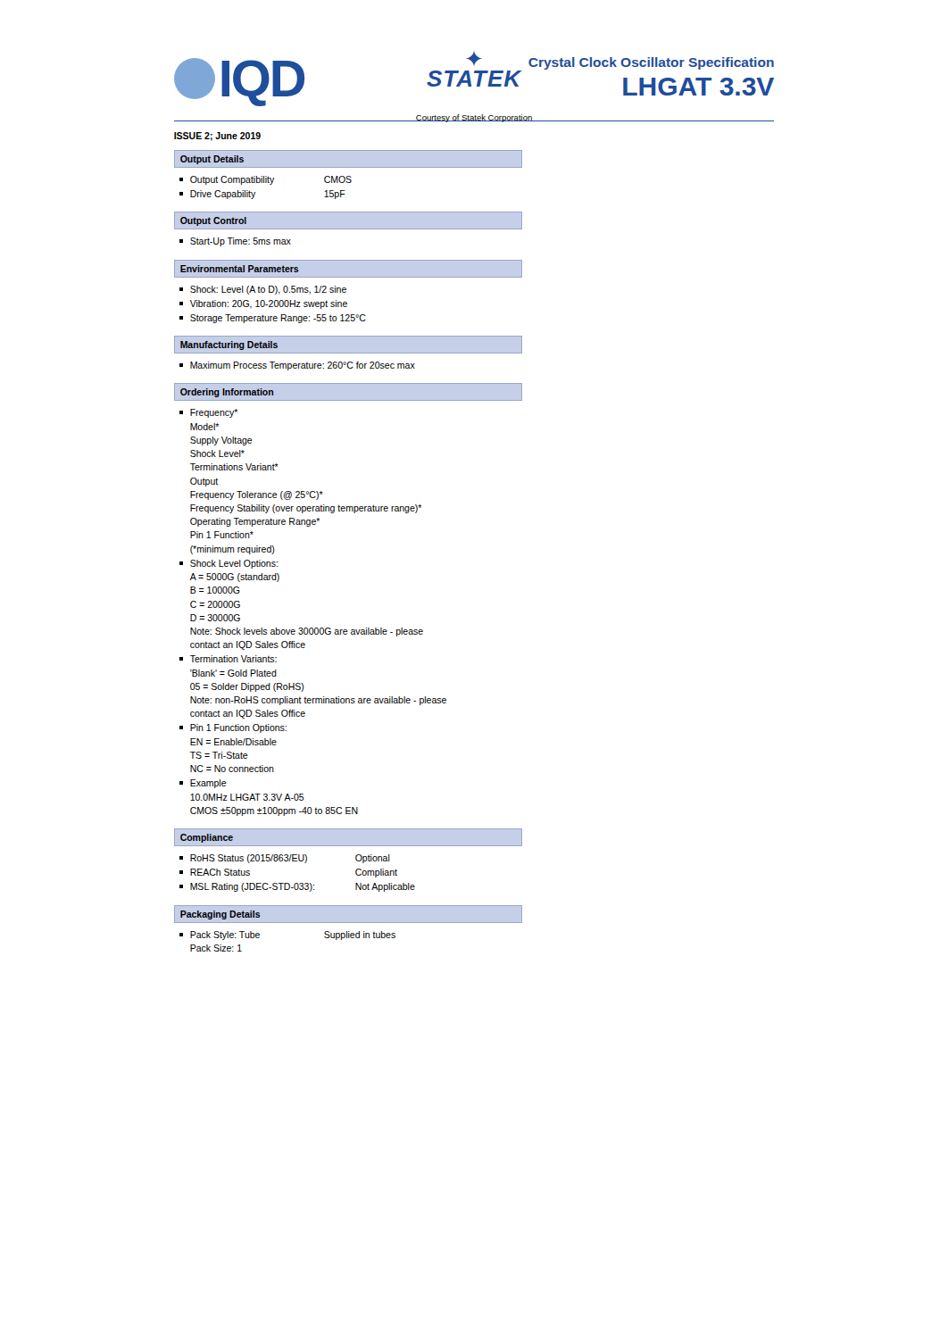IQD
✦
STATEK
Courtesy of Statek Corporation
Crystal Clock Oscillator Specification
LHGAT 3.3V
ISSUE 2; June 2019
Output Details
Output Compatibility
CMOS
Drive Capability
15pF
Output Control
Start-Up Time: 5ms max
Environmental Parameters
Shock: Level (A to D), 0.5ms, 1/2 sine
Vibration: 20G, 10-2000Hz swept sine
Storage Temperature Range: -55 to 125°C
Manufacturing Details
Maximum Process Temperature: 260°C for 20sec max
Ordering Information
Frequency*
Model*
Supply Voltage
Shock Level*
Terminations Variant*
Output
Frequency Tolerance (@ 25°C)*
Frequency Stability (over operating temperature range)*
Operating Temperature Range*
Pin 1 Function*
(*minimum required)
Shock Level Options:
A = 5000G (standard)
B = 10000G
C = 20000G
D = 30000G
Note: Shock levels above 30000G are available - please
contact an IQD Sales Office
Termination Variants:
'Blank' = Gold Plated
05 = Solder Dipped (RoHS)
Note: non-RoHS compliant terminations are available - please
contact an IQD Sales Office
Pin 1 Function Options:
EN = Enable/Disable
TS = Tri-State
NC = No connection
Example
10.0MHz LHGAT 3.3V A-05
CMOS ±50ppm ±100ppm -40 to 85C EN
Compliance
RoHS Status (2015/863/EU)
Optional
REACh Status
Compliant
MSL Rating (JDEC-STD-033):
Not Applicable
Packaging Details
Pack Style: Tube
Supplied in tubes
Pack Size: 1